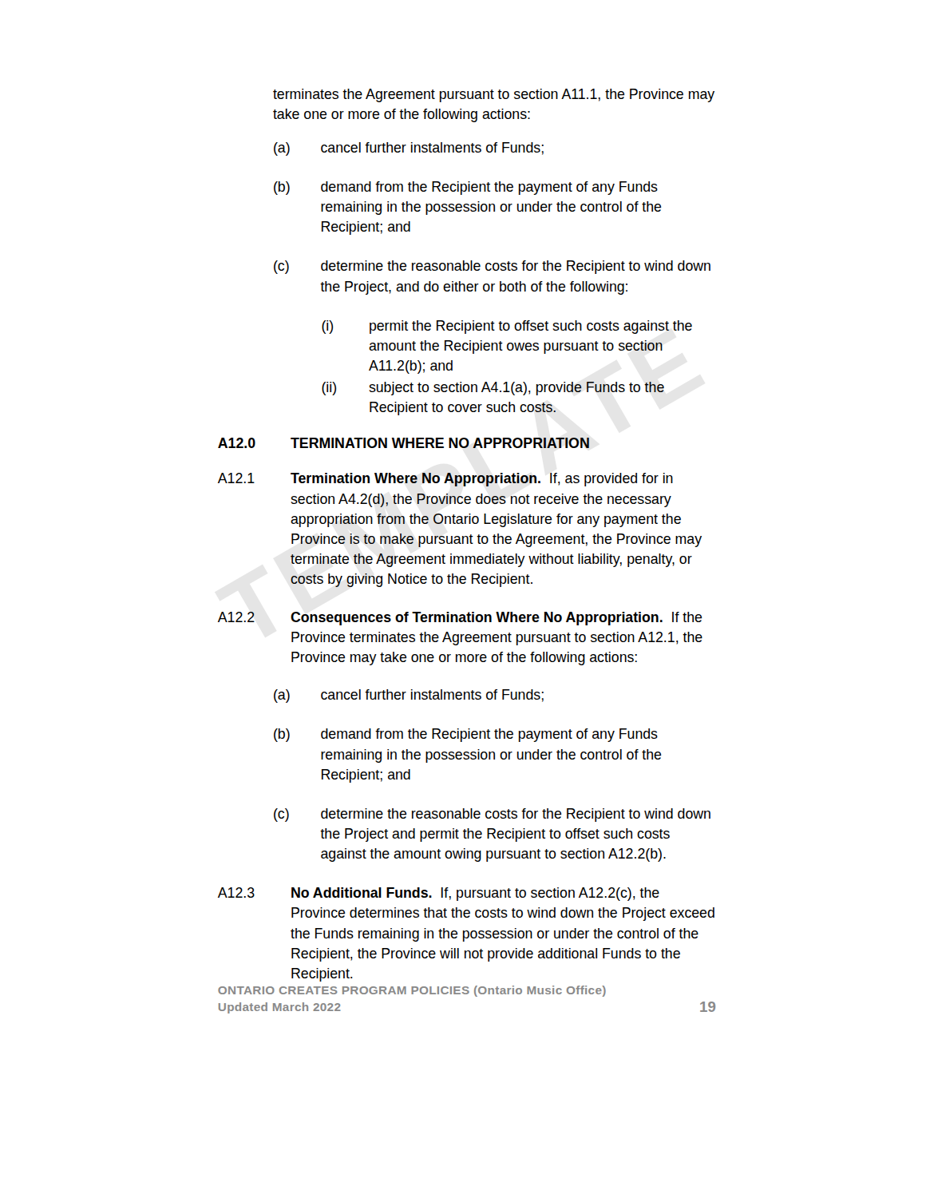TEMPLATE
terminates the Agreement pursuant to section A11.1, the Province may take one or more of the following actions:
(a)
cancel further instalments of Funds;
(b)
demand from the Recipient the payment of any Funds remaining in the possession or under the control of the Recipient; and
(c)
determine the reasonable costs for the Recipient to wind down the Project, and do either or both of the following:
(i)
permit the Recipient to offset such costs against the amount the Recipient owes pursuant to section A11.2(b); and
(ii)
subject to section A4.1(a), provide Funds to the Recipient to cover such costs.
A12.0
TERMINATION WHERE NO APPROPRIATION
A12.1
Termination Where No Appropriation. If, as provided for in section A4.2(d), the Province does not receive the necessary appropriation from the Ontario Legislature for any payment the Province is to make pursuant to the Agreement, the Province may terminate the Agreement immediately without liability, penalty, or costs by giving Notice to the Recipient.
A12.2
Consequences of Termination Where No Appropriation. If the Province terminates the Agreement pursuant to section A12.1, the Province may take one or more of the following actions:
(a)
cancel further instalments of Funds;
(b)
demand from the Recipient the payment of any Funds remaining in the possession or under the control of the Recipient; and
(c)
determine the reasonable costs for the Recipient to wind down the Project and permit the Recipient to offset such costs against the amount owing pursuant to section A12.2(b).
A12.3
No Additional Funds. If, pursuant to section A12.2(c), the Province determines that the costs to wind down the Project exceed the Funds remaining in the possession or under the control of the Recipient, the Province will not provide additional Funds to the Recipient.
ONTARIO CREATES PROGRAM POLICIES (Ontario Music Office)
Updated March 2022
19